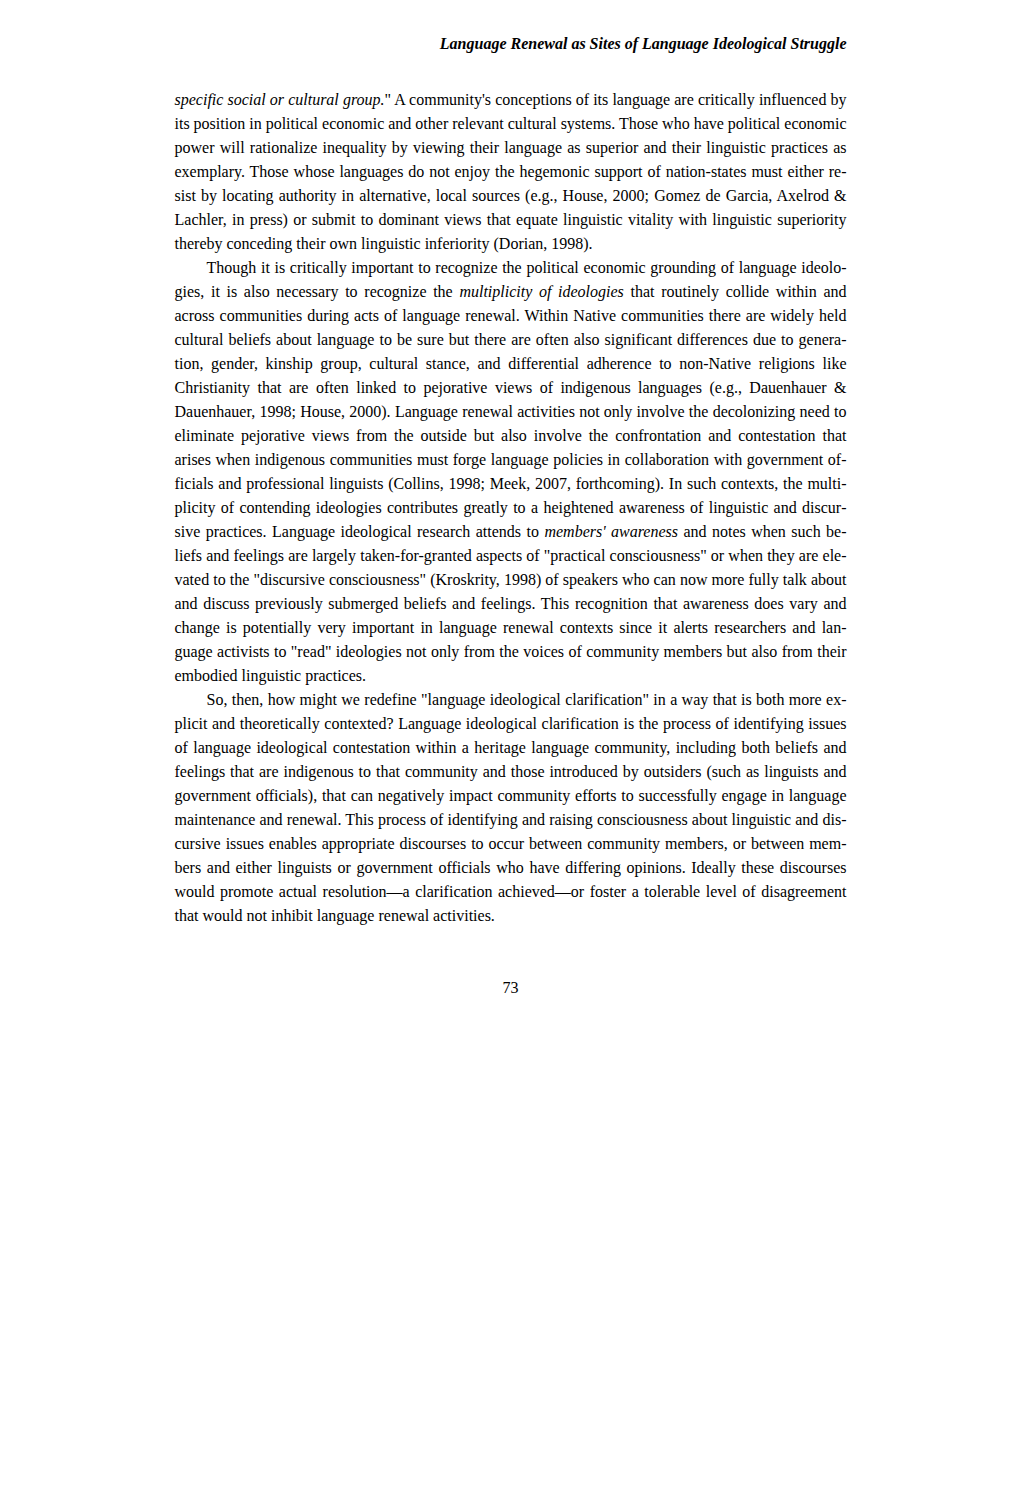Language Renewal as Sites of Language Ideological Struggle
specific social or cultural group." A community's conceptions of its language are critically influenced by its position in political economic and other relevant cultural systems. Those who have political economic power will rationalize inequality by viewing their language as superior and their linguistic practices as exemplary. Those whose languages do not enjoy the hegemonic support of nation-states must either resist by locating authority in alternative, local sources (e.g., House, 2000; Gomez de Garcia, Axelrod & Lachler, in press) or submit to dominant views that equate linguistic vitality with linguistic superiority thereby conceding their own linguistic inferiority (Dorian, 1998).
Though it is critically important to recognize the political economic grounding of language ideologies, it is also necessary to recognize the multiplicity of ideologies that routinely collide within and across communities during acts of language renewal. Within Native communities there are widely held cultural beliefs about language to be sure but there are often also significant differences due to generation, gender, kinship group, cultural stance, and differential adherence to non-Native religions like Christianity that are often linked to pejorative views of indigenous languages (e.g., Dauenhauer & Dauenhauer, 1998; House, 2000). Language renewal activities not only involve the decolonizing need to eliminate pejorative views from the outside but also involve the confrontation and contestation that arises when indigenous communities must forge language policies in collaboration with government officials and professional linguists (Collins, 1998; Meek, 2007, forthcoming). In such contexts, the multiplicity of contending ideologies contributes greatly to a heightened awareness of linguistic and discursive practices. Language ideological research attends to members' awareness and notes when such beliefs and feelings are largely taken-for-granted aspects of "practical consciousness" or when they are elevated to the "discursive consciousness" (Kroskrity, 1998) of speakers who can now more fully talk about and discuss previously submerged beliefs and feelings. This recognition that awareness does vary and change is potentially very important in language renewal contexts since it alerts researchers and language activists to "read" ideologies not only from the voices of community members but also from their embodied linguistic practices.
So, then, how might we redefine "language ideological clarification" in a way that is both more explicit and theoretically contexted? Language ideological clarification is the process of identifying issues of language ideological contestation within a heritage language community, including both beliefs and feelings that are indigenous to that community and those introduced by outsiders (such as linguists and government officials), that can negatively impact community efforts to successfully engage in language maintenance and renewal. This process of identifying and raising consciousness about linguistic and discursive issues enables appropriate discourses to occur between community members, or between members and either linguists or government officials who have differing opinions. Ideally these discourses would promote actual resolution—a clarification achieved—or foster a tolerable level of disagreement that would not inhibit language renewal activities.
73